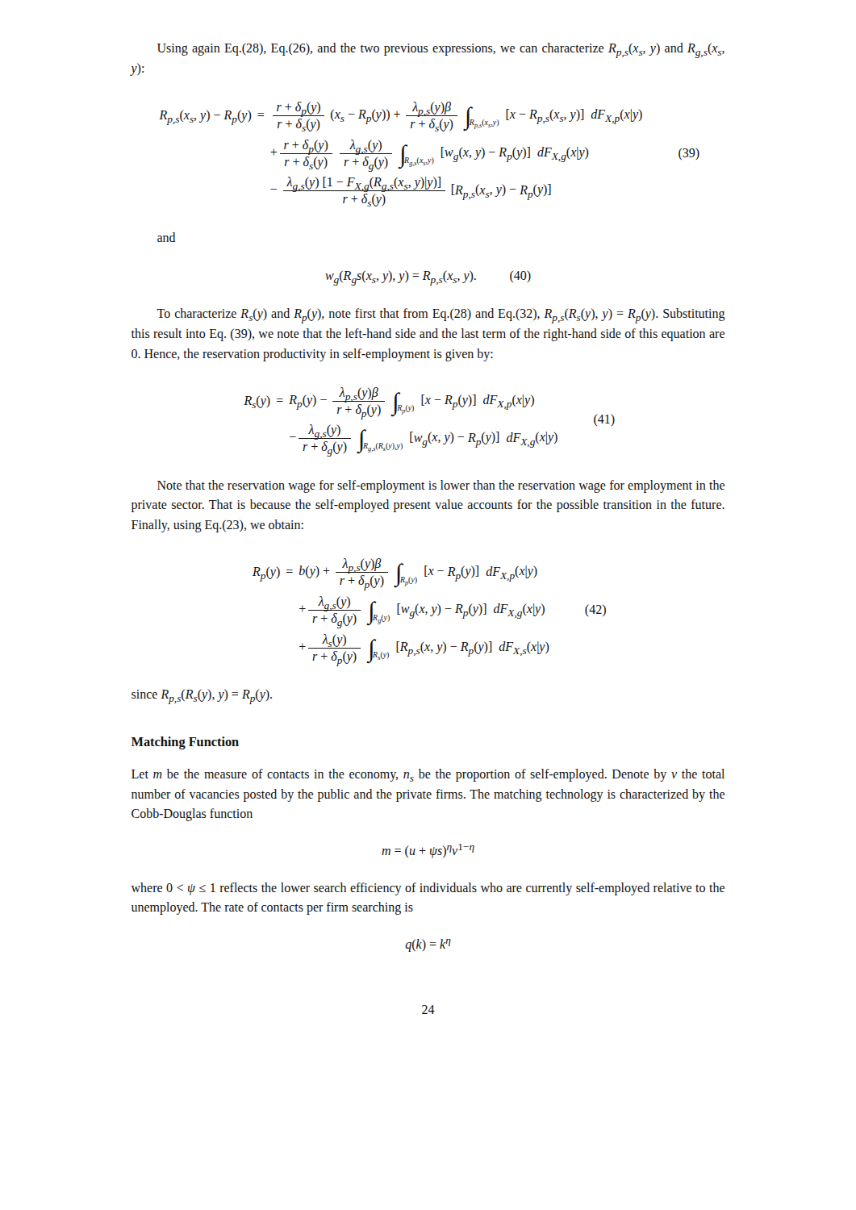Using again Eq.(28), Eq.(26), and the two previous expressions, we can characterize Rp,s(xs, y) and Rg,s(xs, y):
| R p,s ( x s , y ) − R p ( y ) | = | r + δ p ( y ) r + δ s ( y ) ( x s − R p ( y )) + λ p,s ( y ) β r + δ s ( y ) ∫ R p,s ( x s , y ) [ x − R p,s ( x s , y )] dF X,p ( x / y ) |
| | | + r + δ p ( y ) r + δ s ( y ) λ g,s ( y ) r + δ g ( y ) ∫ R g,s ( x s , y ) [ w g ( x , y ) − R p ( y )] dF X,g ( x / y ) |
| | | − λ g,s ( y ) [1 − F X,g ( R g,s ( x s , y )/ y )] r + δ s ( y ) [ R p,s ( x s , y ) − R p ( y )] |
(39)
and
wg(Rgs(xs, y), y) = Rp,s(xs, y).
(40)
To characterize Rs(y) and Rp(y), note first that from Eq.(28) and Eq.(32), Rp,s(Rs(y), y) = Rp(y). Substituting this result into Eq. (39), we note that the left-hand side and the last term of the right-hand side of this equation are 0. Hence, the reservation productivity in self-employment is given by:
| R s ( y ) | = | R p ( y ) − λ p,s ( y ) β r + δ p ( y ) ∫ R p ( y ) [ x − R p ( y )] dF X,p ( x / y ) |
| | | − λ g,s ( y ) r + δ g ( y ) ∫ R g,s ( R s ( y ), y ) [ w g ( x , y ) − R p ( y )] dF X,g ( x / y ) |
(41)
Note that the reservation wage for self-employment is lower than the reservation wage for employment in the private sector. That is because the self-employed present value accounts for the possible transition in the future. Finally, using Eq.(23), we obtain:
| R p ( y ) | = | b ( y ) + λ p,s ( y ) β r + δ p ( y ) ∫ R p ( y ) [ x − R p ( y )] dF X,p ( x / y ) |
| | | + λ g,s ( y ) r + δ g ( y ) ∫ R g ( y ) [ w g ( x , y ) − R p ( y )] dF X,g ( x / y ) |
| | | + λ s ( y ) r + δ p ( y ) ∫ R s ( y ) [ R p,s ( x , y ) − R p ( y )] dF X,s ( x / y ) |
(42)
since Rp,s(Rs(y), y) = Rp(y).
Matching Function
Let m be the measure of contacts in the economy, ns be the proportion of self-employed. Denote by v the total number of vacancies posted by the public and the private firms. The matching technology is characterized by the Cobb-Douglas function
m = (u + ψs)ηv1−η
where 0 < ψ ≤ 1 reflects the lower search efficiency of individuals who are currently self-employed relative to the unemployed. The rate of contacts per firm searching is
q(k) = kη
24